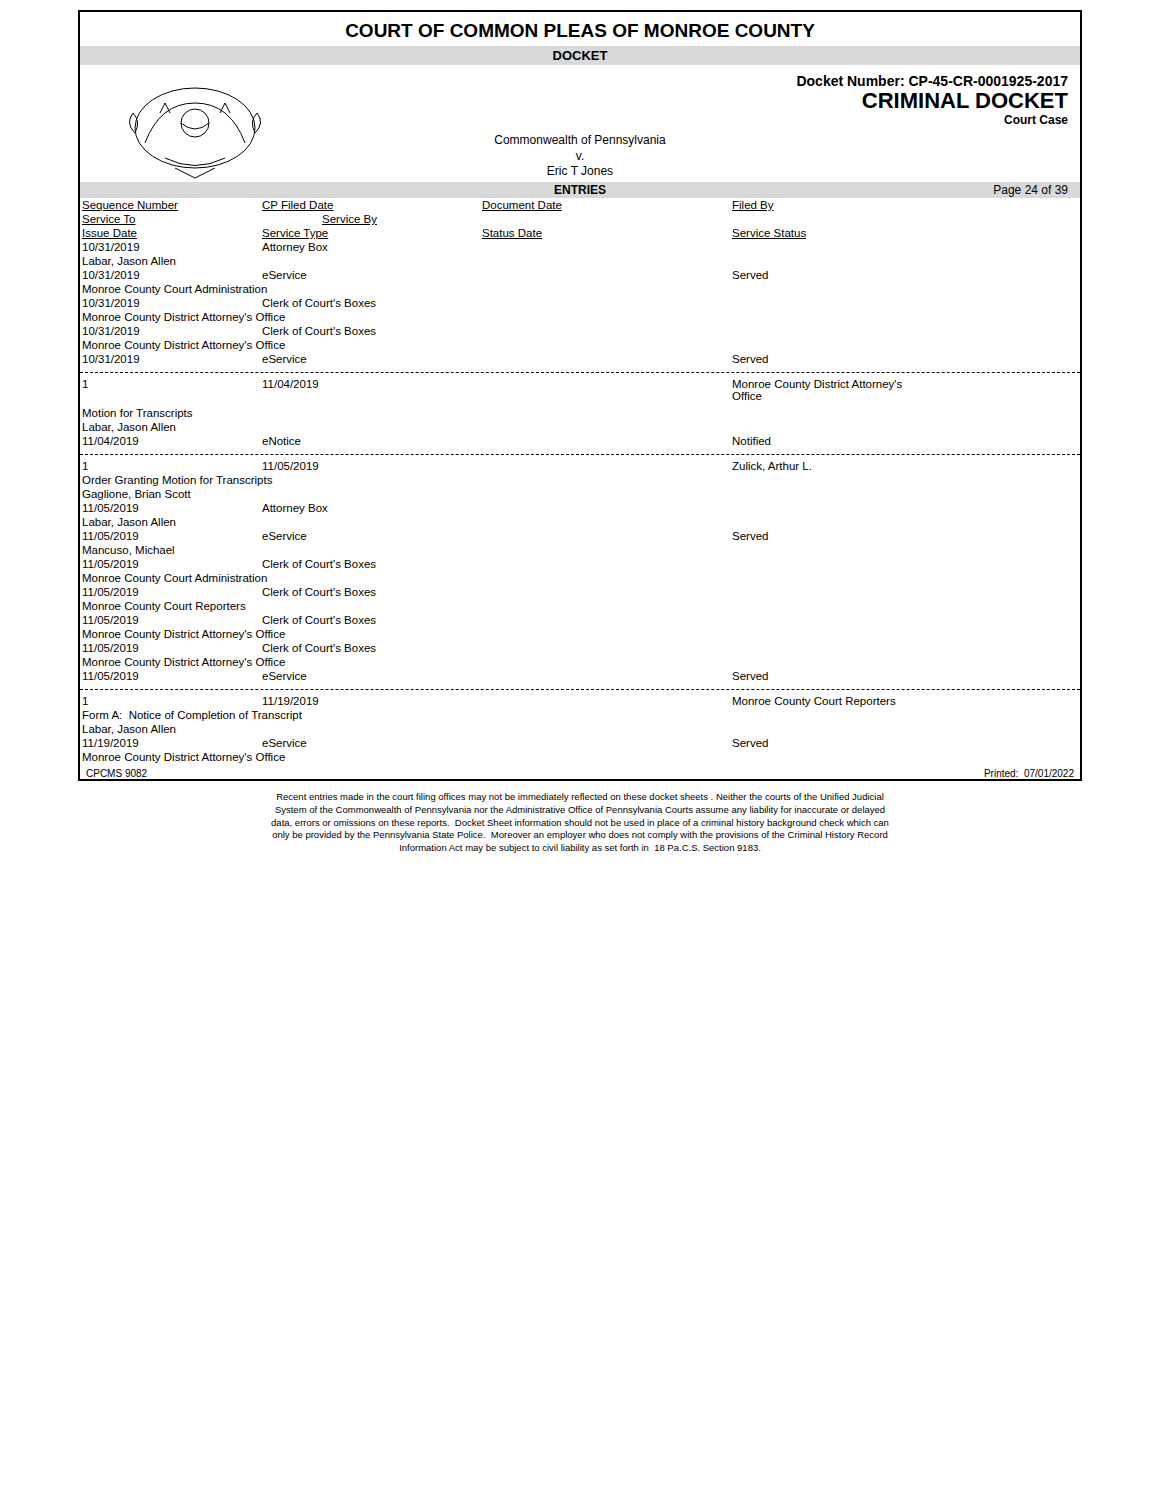COURT OF COMMON PLEAS OF MONROE COUNTY
DOCKET
Docket Number: CP-45-CR-0001925-2017
CRIMINAL DOCKET
Court Case
Page 24 of 39
Commonwealth of Pennsylvania
v.
Eric T Jones
ENTRIES
| Sequence Number | CP Filed Date | Document Date | Filed By |
| Service To | Service By |
| Issue Date | Service Type | Status Date | Service Status |
| 10/31/2019 | Attorney Box | | |
| Labar, Jason Allen |
| 10/31/2019 | eService | | Served |
| Monroe County Court Administration |
| 10/31/2019 | Clerk of Court's Boxes | | |
| Monroe County District Attorney's Office |
| 10/31/2019 | Clerk of Court's Boxes | | |
| Monroe County District Attorney's Office |
| 10/31/2019 | eService | | Served |
| 1 | 11/04/2019 | | Monroe County District Attorney's Office |
| Motion for Transcripts |
| Labar, Jason Allen |
| 11/04/2019 | eNotice | | Notified |
| 1 | 11/05/2019 | | Zulick, Arthur L. |
| Order Granting Motion for Transcripts |
| Gaglione, Brian Scott |
| 11/05/2019 | Attorney Box | | |
| Labar, Jason Allen |
| 11/05/2019 | eService | | Served |
| Mancuso, Michael |
| 11/05/2019 | Clerk of Court's Boxes | | |
| Monroe County Court Administration |
| 11/05/2019 | Clerk of Court's Boxes | | |
| Monroe County Court Reporters |
| 11/05/2019 | Clerk of Court's Boxes | | |
| Monroe County District Attorney's Office |
| 11/05/2019 | Clerk of Court's Boxes | | |
| Monroe County District Attorney's Office |
| 11/05/2019 | eService | | Served |
| 1 | 11/19/2019 | | Monroe County Court Reporters |
| Form A: Notice of Completion of Transcript |
| Labar, Jason Allen |
| 11/19/2019 | eService | | Served |
| Monroe County District Attorney's Office |
CPCMS 9082
Printed: 07/01/2022
Recent entries made in the court filing offices may not be immediately reflected on these docket sheets . Neither the courts of the Unified Judicial
System of the Commonwealth of Pennsylvania nor the Administrative Office of Pennsylvania Courts assume any liability for inaccurate or delayed
data, errors or omissions on these reports. Docket Sheet information should not be used in place of a criminal history background check which can
only be provided by the Pennsylvania State Police. Moreover an employer who does not comply with the provisions of the Criminal History Record
Information Act may be subject to civil liability as set forth in 18 Pa.C.S. Section 9183.